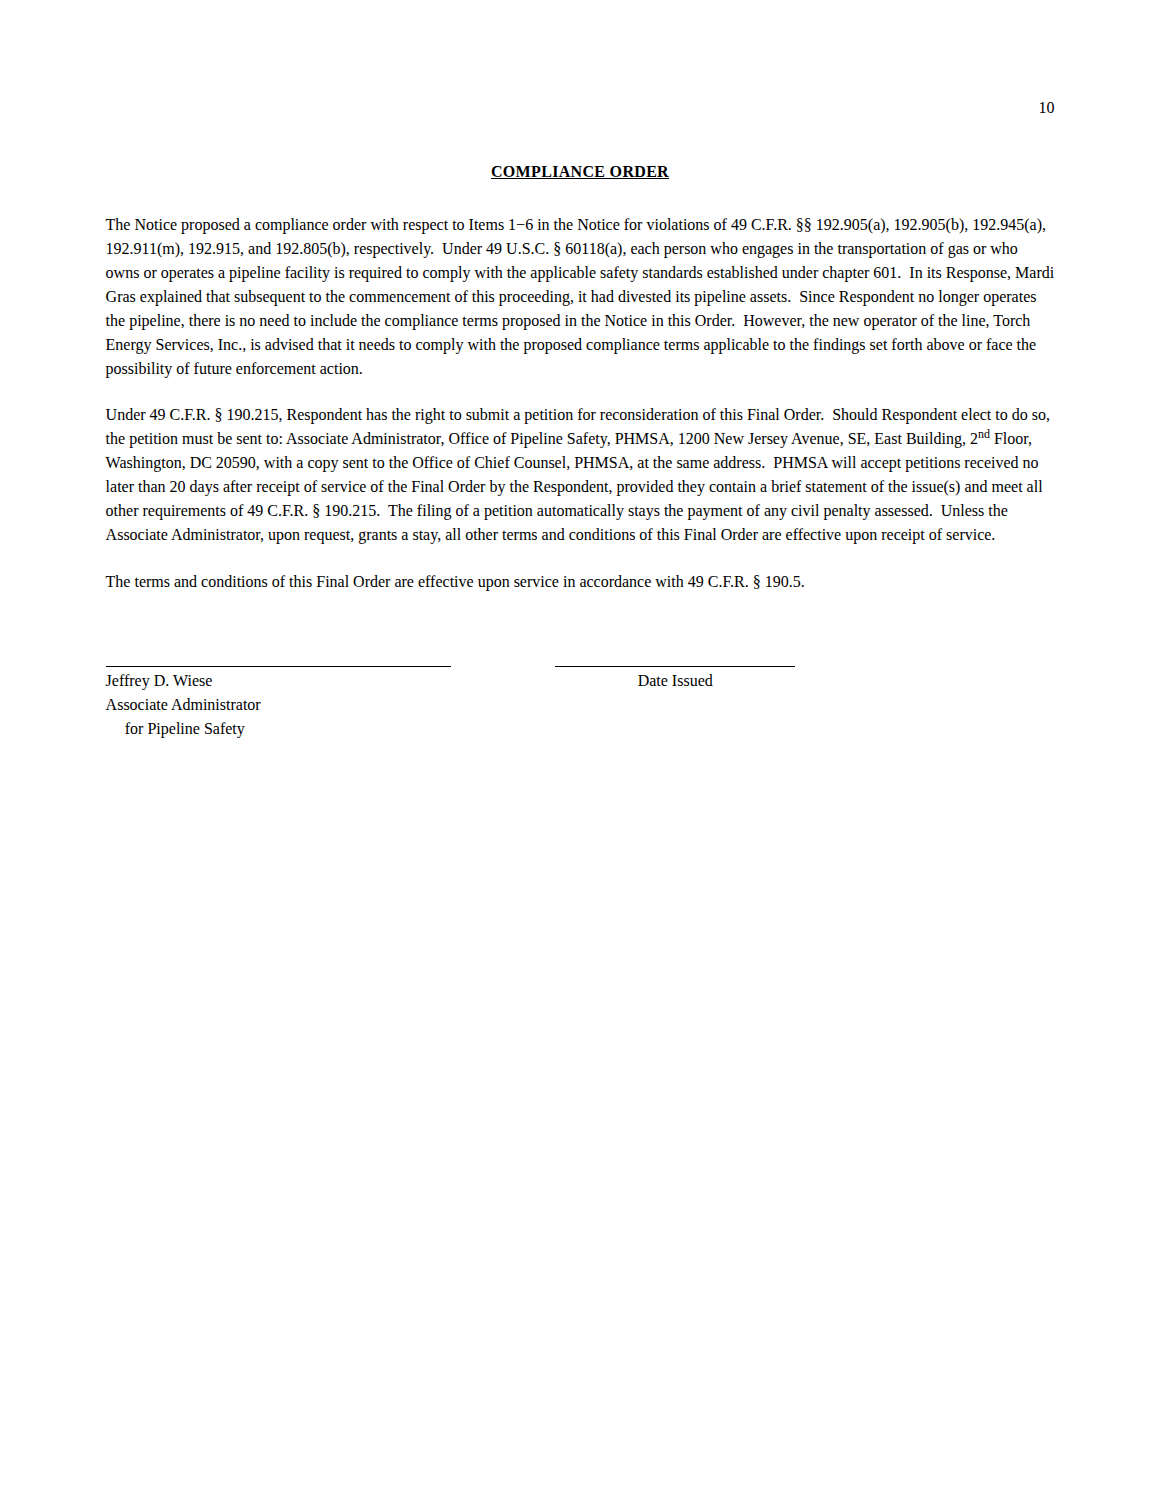10
COMPLIANCE ORDER
The Notice proposed a compliance order with respect to Items 1−6 in the Notice for violations of 49 C.F.R. §§ 192.905(a), 192.905(b), 192.945(a), 192.911(m), 192.915, and 192.805(b), respectively. Under 49 U.S.C. § 60118(a), each person who engages in the transportation of gas or who owns or operates a pipeline facility is required to comply with the applicable safety standards established under chapter 601. In its Response, Mardi Gras explained that subsequent to the commencement of this proceeding, it had divested its pipeline assets. Since Respondent no longer operates the pipeline, there is no need to include the compliance terms proposed in the Notice in this Order. However, the new operator of the line, Torch Energy Services, Inc., is advised that it needs to comply with the proposed compliance terms applicable to the findings set forth above or face the possibility of future enforcement action.
Under 49 C.F.R. § 190.215, Respondent has the right to submit a petition for reconsideration of this Final Order. Should Respondent elect to do so, the petition must be sent to: Associate Administrator, Office of Pipeline Safety, PHMSA, 1200 New Jersey Avenue, SE, East Building, 2nd Floor, Washington, DC 20590, with a copy sent to the Office of Chief Counsel, PHMSA, at the same address. PHMSA will accept petitions received no later than 20 days after receipt of service of the Final Order by the Respondent, provided they contain a brief statement of the issue(s) and meet all other requirements of 49 C.F.R. § 190.215. The filing of a petition automatically stays the payment of any civil penalty assessed. Unless the Associate Administrator, upon request, grants a stay, all other terms and conditions of this Final Order are effective upon receipt of service.
The terms and conditions of this Final Order are effective upon service in accordance with 49 C.F.R. § 190.5.
Jeffrey D. Wiese
Date Issued
Associate Administrator
for Pipeline Safety